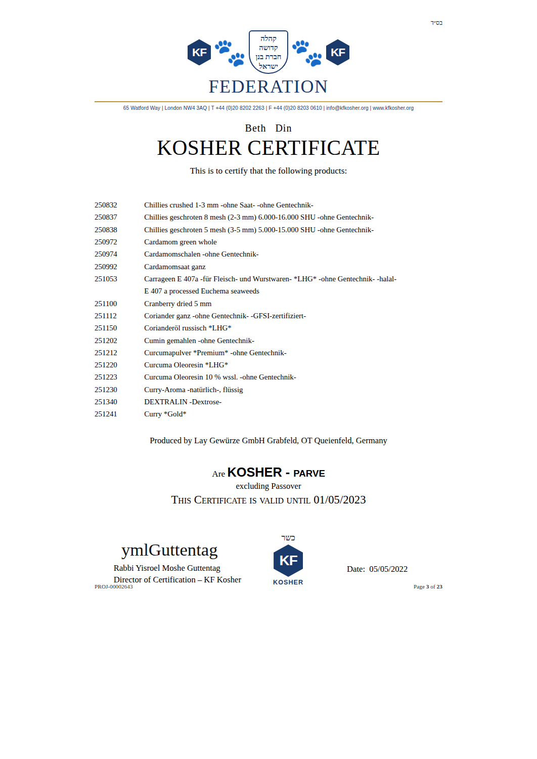בס״ד
KF
🐾
קהלה קדושה חברת בנן ישראל
🐾
KF
FEDERATION
65 Watford Way | London NW4 3AQ | T +44 (0)20 8202 2263 | F +44 (0)20 8203 0610 | info@kfkosher.org | www.kfkosher.org
Beth Din
KOSHER CERTIFICATE
This is to certify that the following products:
| 250832 | Chillies crushed 1-3 mm -ohne Saat- -ohne Gentechnik- |
| 250837 | Chillies geschroten 8 mesh (2-3 mm) 6.000-16.000 SHU -ohne Gentechnik- |
| 250838 | Chillies geschroten 5 mesh (3-5 mm) 5.000-15.000 SHU -ohne Gentechnik- |
| 250972 | Cardamom green whole |
| 250974 | Cardamomschalen -ohne Gentechnik- |
| 250992 | Cardamomsaat ganz |
| 251053 | Carrageen E 407a -für Fleisch- und Wurstwaren- *LHG* -ohne Gentechnik- -halal- |
| | E 407 a processed Euchema seaweeds |
| 251100 | Cranberry dried 5 mm |
| 251112 | Coriander ganz -ohne Gentechnik- -GFSI-zertifiziert- |
| 251150 | Corianderöl russisch *LHG* |
| 251202 | Cumin gemahlen -ohne Gentechnik- |
| 251212 | Curcumapulver *Premium* -ohne Gentechnik- |
| 251220 | Curcuma Oleoresin *LHG* |
| 251223 | Curcuma Oleoresin 10 % wssl. -ohne Gentechnik- |
| 251230 | Curry-Aroma -natürlich-, flüssig |
| 251340 | DEXTRALIN -Dextrose- |
| 251241 | Curry *Gold* |
Produced by Lay Gewürze GmbH Grabfeld, OT Queienfeld, Germany
Are KOSHER - PARVE
excluding Passover
This Certificate is valid until 01/05/2023
ymlGuttentag
Rabbi Yisroel Moshe Guttentag
Director of Certification – KF Kosher
כשר
KF
KOSHER
Date: 05/05/2022
PROJ-00002643 Page 3 of 23